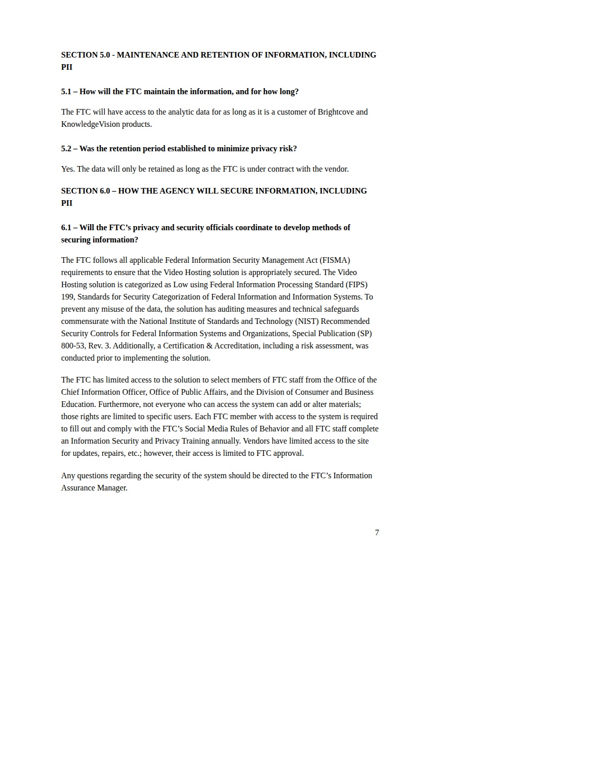SECTION 5.0 - MAINTENANCE AND RETENTION OF INFORMATION, INCLUDING PII
5.1 – How will the FTC maintain the information, and for how long?
The FTC will have access to the analytic data for as long as it is a customer of Brightcove and KnowledgeVision products.
5.2 – Was the retention period established to minimize privacy risk?
Yes. The data will only be retained as long as the FTC is under contract with the vendor.
SECTION 6.0 – HOW THE AGENCY WILL SECURE INFORMATION, INCLUDING PII
6.1 – Will the FTC’s privacy and security officials coordinate to develop methods of securing information?
The FTC follows all applicable Federal Information Security Management Act (FISMA) requirements to ensure that the Video Hosting solution is appropriately secured. The Video Hosting solution is categorized as Low using Federal Information Processing Standard (FIPS) 199, Standards for Security Categorization of Federal Information and Information Systems. To prevent any misuse of the data, the solution has auditing measures and technical safeguards commensurate with the National Institute of Standards and Technology (NIST) Recommended Security Controls for Federal Information Systems and Organizations, Special Publication (SP) 800-53, Rev. 3. Additionally, a Certification & Accreditation, including a risk assessment, was conducted prior to implementing the solution.
The FTC has limited access to the solution to select members of FTC staff from the Office of the Chief Information Officer, Office of Public Affairs, and the Division of Consumer and Business Education. Furthermore, not everyone who can access the system can add or alter materials; those rights are limited to specific users. Each FTC member with access to the system is required to fill out and comply with the FTC’s Social Media Rules of Behavior and all FTC staff complete an Information Security and Privacy Training annually. Vendors have limited access to the site for updates, repairs, etc.; however, their access is limited to FTC approval.
Any questions regarding the security of the system should be directed to the FTC’s Information Assurance Manager.
7